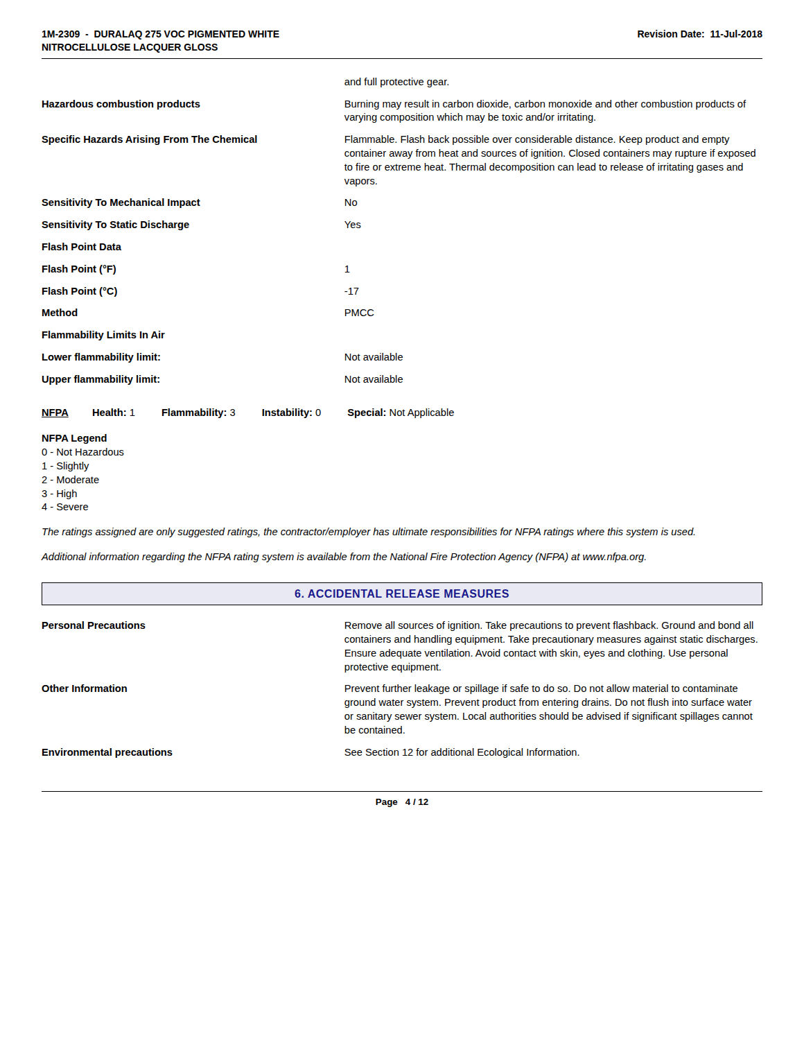1M-2309 - DURALAQ 275 VOC PIGMENTED WHITE
NITROCELLULOSE LACQUER GLOSS
Revision Date: 11-Jul-2018
| | and full protective gear. |
| Hazardous combustion products | Burning may result in carbon dioxide, carbon monoxide and other combustion products of varying composition which may be toxic and/or irritating. |
| Specific Hazards Arising From The Chemical | Flammable. Flash back possible over considerable distance. Keep product and empty container away from heat and sources of ignition. Closed containers may rupture if exposed to fire or extreme heat. Thermal decomposition can lead to release of irritating gases and vapors. |
| Sensitivity To Mechanical Impact | No |
| Sensitivity To Static Discharge | Yes |
| Flash Point Data | |
| Flash Point (°F) | 1 |
| Flash Point (°C) | -17 |
| Method | PMCC |
| Flammability Limits In Air | |
| Lower flammability limit: | Not available |
| Upper flammability limit: | Not available |
NFPA Health: 1 Flammability: 3 Instability: 0 Special: Not Applicable
NFPA Legend
0 - Not Hazardous
1 - Slightly
2 - Moderate
3 - High
4 - Severe
The ratings assigned are only suggested ratings, the contractor/employer has ultimate responsibilities for NFPA ratings where this system is used.
Additional information regarding the NFPA rating system is available from the National Fire Protection Agency (NFPA) at www.nfpa.org.
6. ACCIDENTAL RELEASE MEASURES
| Personal Precautions | Remove all sources of ignition. Take precautions to prevent flashback. Ground and bond all containers and handling equipment. Take precautionary measures against static discharges. Ensure adequate ventilation. Avoid contact with skin, eyes and clothing. Use personal protective equipment. |
| Other Information | Prevent further leakage or spillage if safe to do so. Do not allow material to contaminate ground water system. Prevent product from entering drains. Do not flush into surface water or sanitary sewer system. Local authorities should be advised if significant spillages cannot be contained. |
| Environmental precautions | See Section 12 for additional Ecological Information. |
Page 4 / 12